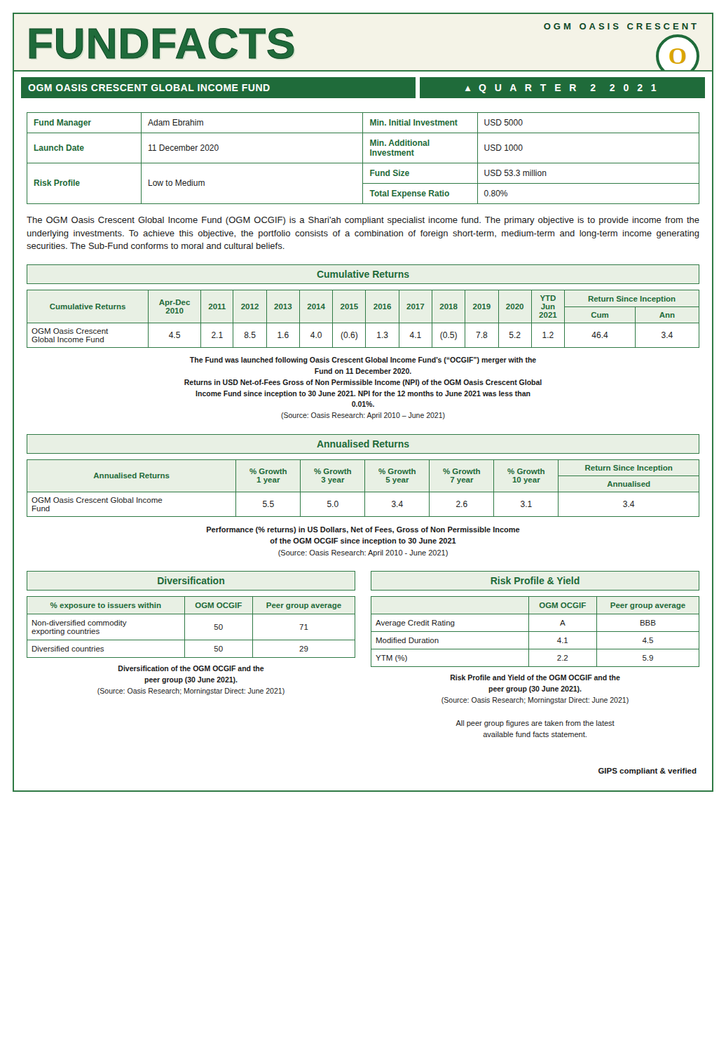FUNDFACTS
OGM OASIS CRESCENT
O
GLOBAL INVESTMENT FUND (UK) ICVC
MANAGED BY OASIS GLOBAL MANAGEMENT COMPANY (IRELAND) LTD.
OGM OASIS CRESCENT GLOBAL INCOME FUND
▴Q U A R T E R 2 2 0 2 1
| Fund Manager | Adam Ebrahim | Min. Initial Investment | USD 5000 |
| Launch Date | 11 December 2020 | Min. Additional Investment | USD 1000 |
| Risk Profile | Low to Medium | Fund Size | USD 53.3 million |
| Total Expense Ratio | 0.80% |
The OGM Oasis Crescent Global Income Fund (OGM OCGIF) is a Shari'ah compliant specialist income fund. The primary objective is to provide income from the underlying investments. To achieve this objective, the portfolio consists of a combination of foreign short-term, medium-term and long-term income generating securities. The Sub-Fund conforms to moral and cultural beliefs.
Cumulative Returns
| Cumulative Returns | Apr-Dec 2010 | 2011 | 2012 | 2013 | 2014 | 2015 | 2016 | 2017 | 2018 | 2019 | 2020 | YTD Jun 2021 | Return Since Inception |
| --- | --- | --- | --- | --- | --- | --- | --- | --- | --- | --- | --- | --- | --- |
| Cum | Ann |
| OGM Oasis Crescent Global Income Fund | 4.5 | 2.1 | 8.5 | 1.6 | 4.0 | (0.6) | 1.3 | 4.1 | (0.5) | 7.8 | 5.2 | 1.2 | 46.4 | 3.4 |
The Fund was launched following Oasis Crescent Global Income Fund’s (“OCGIF”) merger with the
Fund on 11 December 2020.
Returns in USD Net-of-Fees Gross of Non Permissible Income (NPI) of the OGM Oasis Crescent Global
Income Fund since inception to 30 June 2021. NPI for the 12 months to June 2021 was less than
0.01%.
(Source: Oasis Research: April 2010 – June 2021)
Annualised Returns
| Annualised Returns | % Growth 1 year | % Growth 3 year | % Growth 5 year | % Growth 7 year | % Growth 10 year | Return Since Inception |
| --- | --- | --- | --- | --- | --- | --- |
| Annualised |
| OGM Oasis Crescent Global Income Fund | 5.5 | 5.0 | 3.4 | 2.6 | 3.1 | 3.4 |
Performance (% returns) in US Dollars, Net of Fees, Gross of Non Permissible Income
of the OGM OCGIF since inception to 30 June 2021
(Source: Oasis Research: April 2010 - June 2021)
Diversification
| % exposure to issuers within | OGM OCGIF | Peer group average |
| --- | --- | --- |
| Non-diversified commodity exporting countries | 50 | 71 |
| Diversified countries | 50 | 29 |
Diversification of the OGM OCGIF and the
peer group (30 June 2021).
(Source: Oasis Research; Morningstar Direct: June 2021)
Risk Profile & Yield
| | OGM OCGIF | Peer group average |
| --- | --- | --- |
| Average Credit Rating | A | BBB |
| Modified Duration | 4.1 | 4.5 |
| YTM (%) | 2.2 | 5.9 |
Risk Profile and Yield of the OGM OCGIF and the
peer group (30 June 2021).
(Source: Oasis Research; Morningstar Direct: June 2021)
All peer group figures are taken from the latest
available fund facts statement.
GIPS compliant & verified